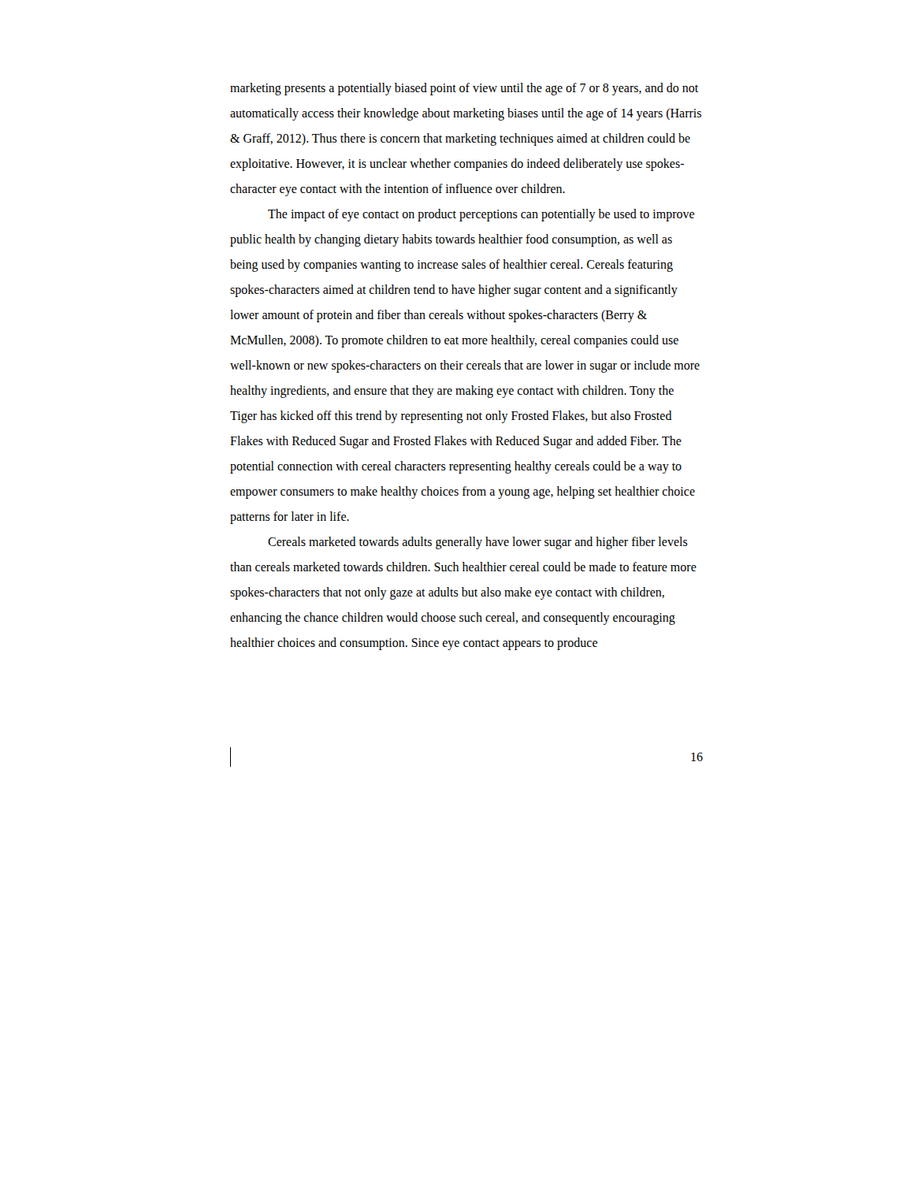marketing presents a potentially biased point of view until the age of 7 or 8 years, and do not automatically access their knowledge about marketing biases until the age of 14 years (Harris & Graff, 2012). Thus there is concern that marketing techniques aimed at children could be exploitative. However, it is unclear whether companies do indeed deliberately use spokes-character eye contact with the intention of influence over children.
The impact of eye contact on product perceptions can potentially be used to improve public health by changing dietary habits towards healthier food consumption, as well as being used by companies wanting to increase sales of healthier cereal. Cereals featuring spokes-characters aimed at children tend to have higher sugar content and a significantly lower amount of protein and fiber than cereals without spokes-characters (Berry & McMullen, 2008). To promote children to eat more healthily, cereal companies could use well-known or new spokes-characters on their cereals that are lower in sugar or include more healthy ingredients, and ensure that they are making eye contact with children. Tony the Tiger has kicked off this trend by representing not only Frosted Flakes, but also Frosted Flakes with Reduced Sugar and Frosted Flakes with Reduced Sugar and added Fiber. The potential connection with cereal characters representing healthy cereals could be a way to empower consumers to make healthy choices from a young age, helping set healthier choice patterns for later in life.
Cereals marketed towards adults generally have lower sugar and higher fiber levels than cereals marketed towards children. Such healthier cereal could be made to feature more spokes-characters that not only gaze at adults but also make eye contact with children, enhancing the chance children would choose such cereal, and consequently encouraging healthier choices and consumption. Since eye contact appears to produce
16